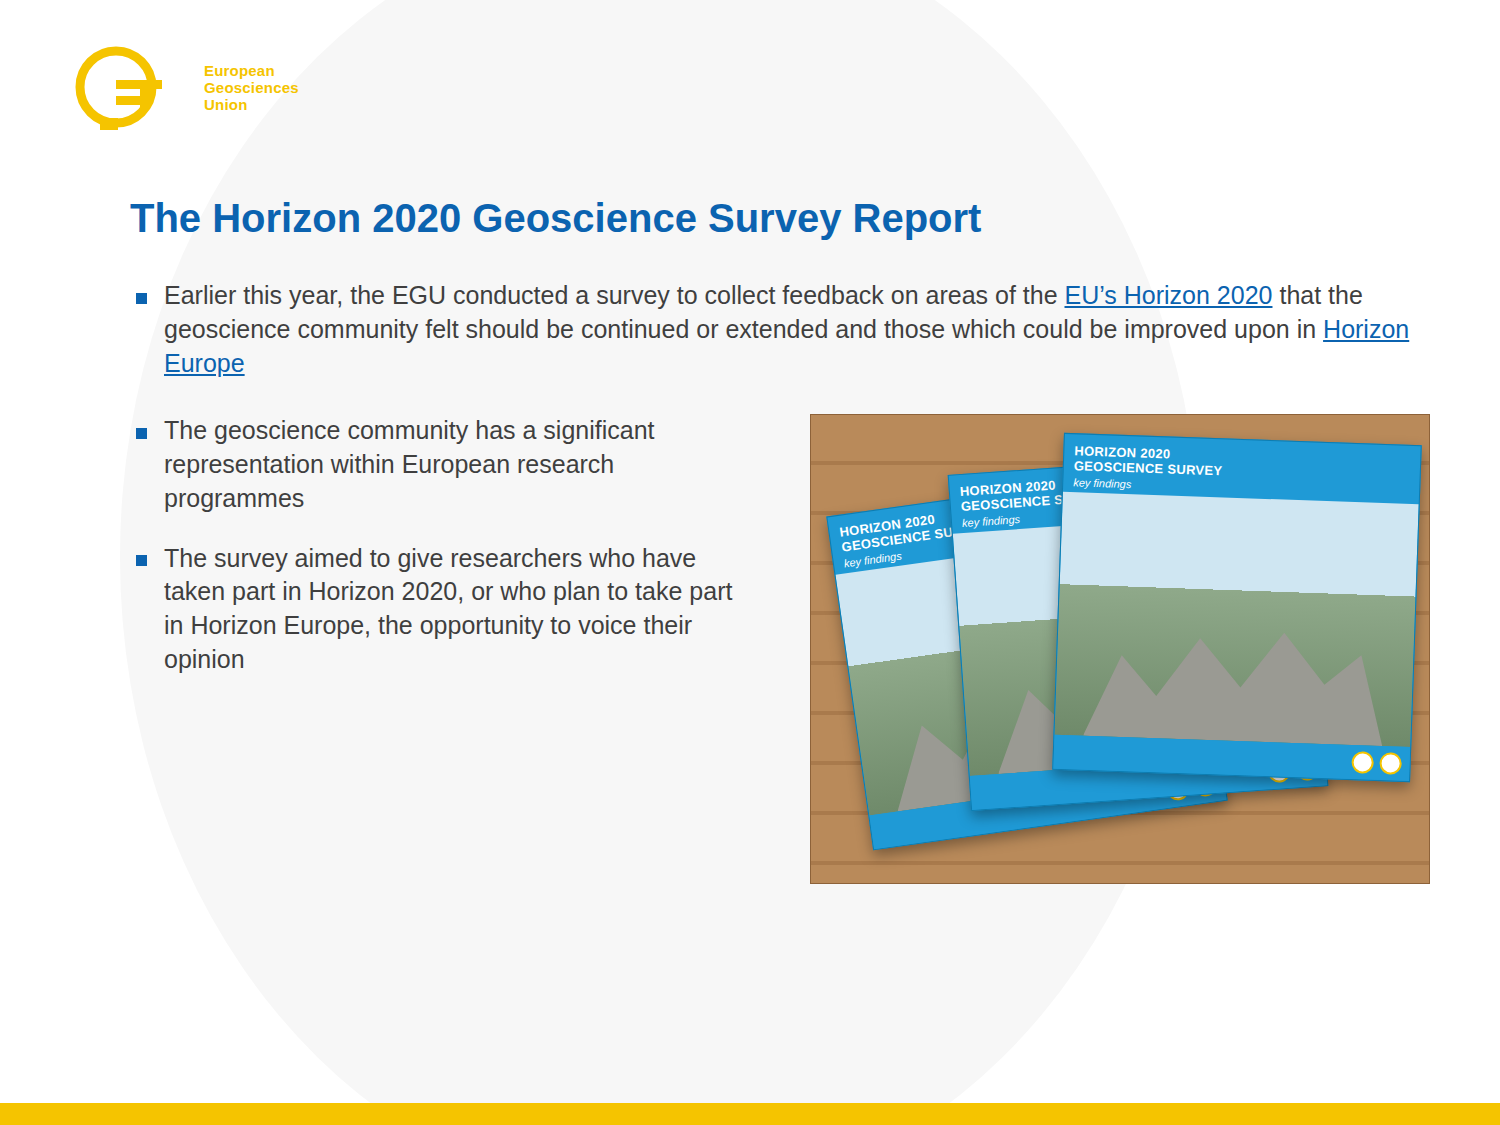European
Geosciences
Union
The Horizon 2020 Geoscience Survey Report
Earlier this year, the EGU conducted a survey to collect feedback on areas of the EU’s Horizon 2020 that the geoscience community felt should be continued or extended and those which could be improved upon in Horizon Europe
The geoscience community has a significant representation within European research programmes
The survey aimed to give researchers who have taken part in Horizon 2020, or who plan to take part in Horizon Europe, the opportunity to voice their opinion
HORIZON 2020
GEOSCIENCE SURVEY
key findings
HORIZON 2020
GEOSCIENCE SURVEY
key findings
HORIZON 2020
GEOSCIENCE SURVEY
key findings